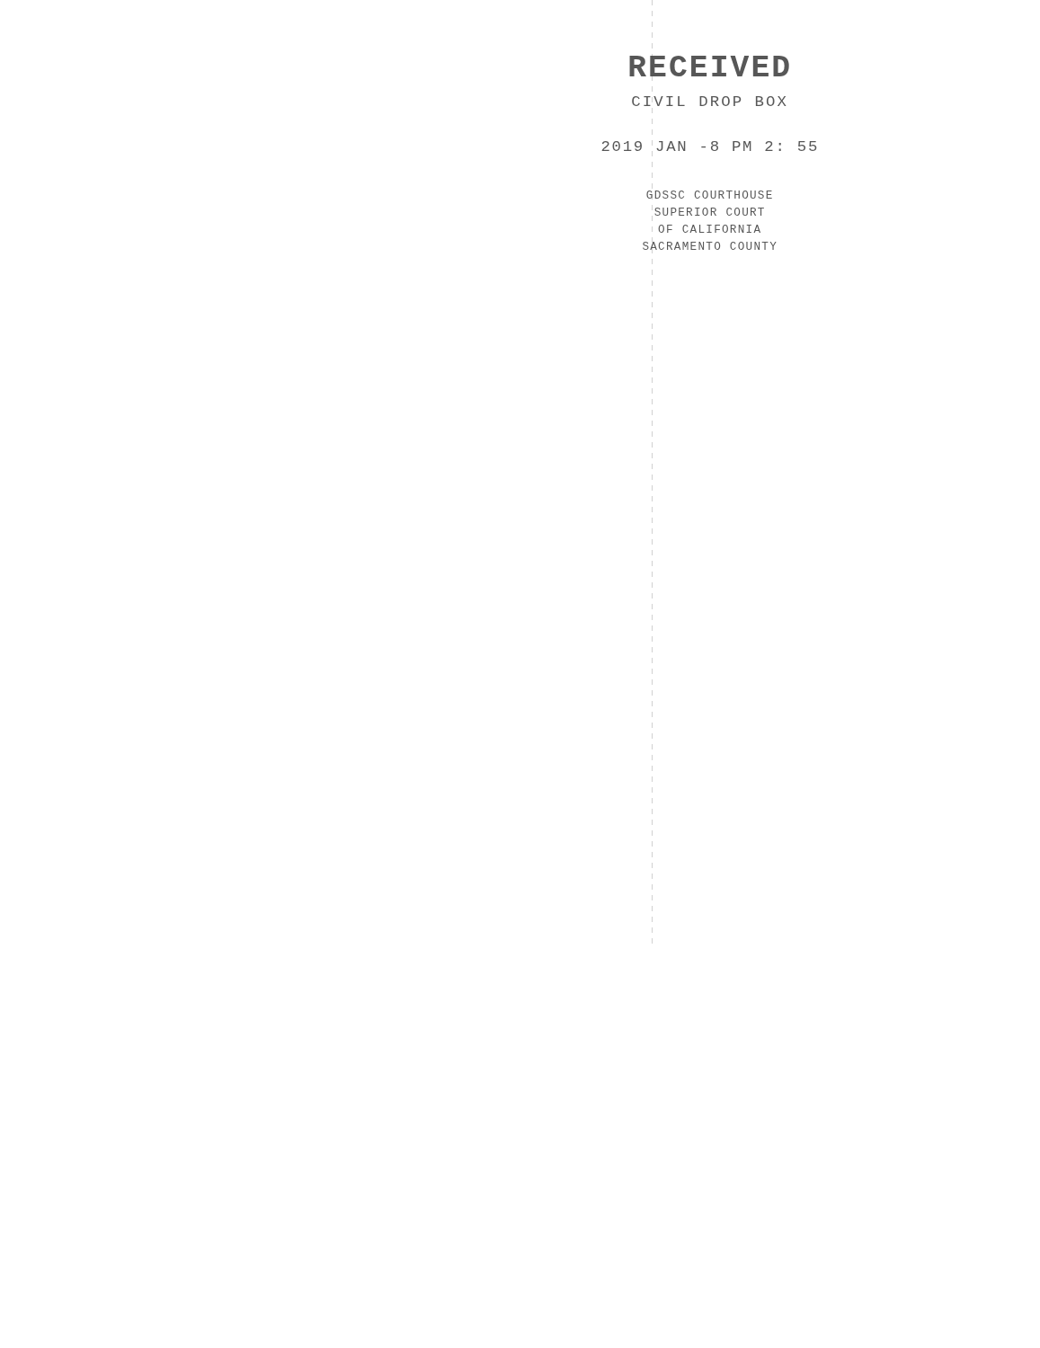Received
Civil Drop Box
2019 JAN -8 PM 2: 55
GDSSC Courthouse Superior Court of California Sacramento County